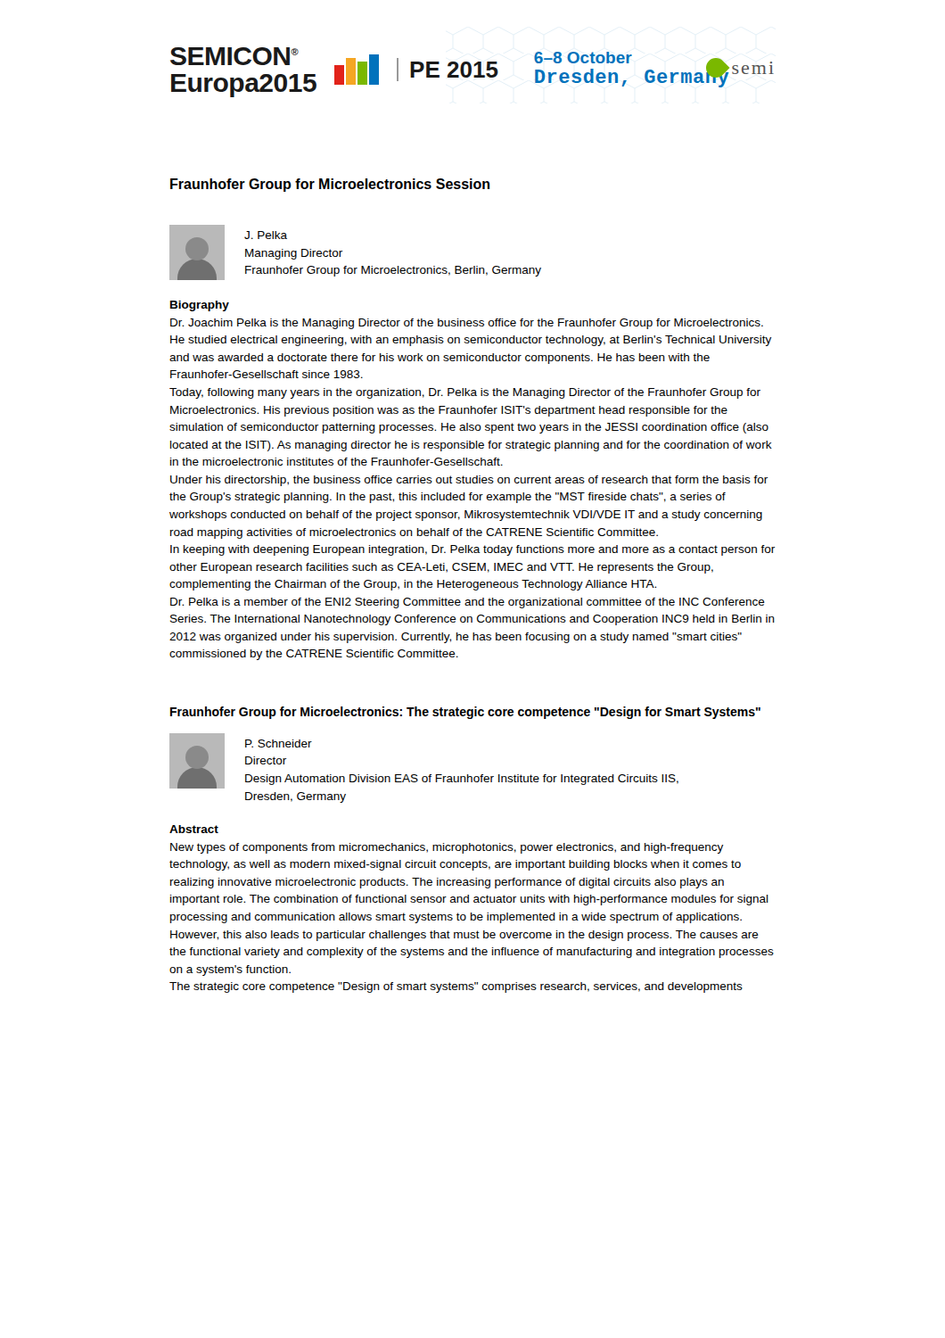SEMICON®
Europa2015
PE 2015
6–8 October
Dresden, Germany
semi
Fraunhofer Group for Microelectronics Session
J. Pelka
Managing Director
Fraunhofer Group for Microelectronics, Berlin, Germany
Biography
Dr. Joachim Pelka is the Managing Director of the business office for the Fraunhofer Group for Microelectronics. He studied electrical engineering, with an emphasis on semiconductor technology, at Berlin's Technical University and was awarded a doctorate there for his work on semiconductor components. He has been with the Fraunhofer-Gesellschaft since 1983.
Today, following many years in the organization, Dr. Pelka is the Managing Director of the Fraunhofer Group for Microelectronics. His previous position was as the Fraunhofer ISIT's department head responsible for the simulation of semiconductor patterning processes. He also spent two years in the JESSI coordination office (also located at the ISIT). As managing director he is responsible for strategic planning and for the coordination of work in the microelectronic institutes of the Fraunhofer-Gesellschaft.
Under his directorship, the business office carries out studies on current areas of research that form the basis for the Group's strategic planning. In the past, this included for example the "MST fireside chats", a series of workshops conducted on behalf of the project sponsor, Mikrosystemtechnik VDI/VDE IT and a study concerning road mapping activities of microelectronics on behalf of the CATRENE Scientific Committee.
In keeping with deepening European integration, Dr. Pelka today functions more and more as a contact person for other European research facilities such as CEA-Leti, CSEM, IMEC and VTT. He represents the Group, complementing the Chairman of the Group, in the Heterogeneous Technology Alliance HTA.
Dr. Pelka is a member of the ENI2 Steering Committee and the organizational committee of the INC Conference Series. The International Nanotechnology Conference on Communications and Cooperation INC9 held in Berlin in 2012 was organized under his supervision. Currently, he has been focusing on a study named "smart cities" commissioned by the CATRENE Scientific Committee.
Fraunhofer Group for Microelectronics: The strategic core competence "Design for Smart Systems"
P. Schneider
Director
Design Automation Division EAS of Fraunhofer Institute for Integrated Circuits IIS,
Dresden, Germany
Abstract
New types of components from micromechanics, microphotonics, power electronics, and high-frequency technology, as well as modern mixed-signal circuit concepts, are important building blocks when it comes to realizing innovative microelectronic products. The increasing performance of digital circuits also plays an important role. The combination of functional sensor and actuator units with high-performance modules for signal processing and communication allows smart systems to be implemented in a wide spectrum of applications. However, this also leads to particular challenges that must be overcome in the design process. The causes are the functional variety and complexity of the systems and the influence of manufacturing and integration processes on a system's function.
The strategic core competence "Design of smart systems" comprises research, services, and developments